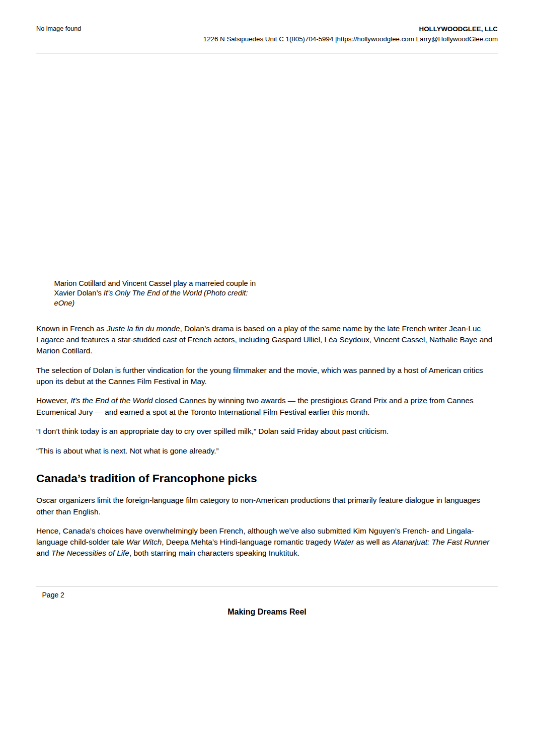No image found
HOLLYWOODGLEE, LLC
1226 N Salsipuedes Unit C 1(805)704-5994 |https://hollywoodglee.com Larry@HollywoodGlee.com
Marion Cotillard and Vincent Cassel play a marreied couple in Xavier Dolan’s It’s Only The End of the World (Photo credit: eOne)
Known in French as Juste la fin du monde, Dolan’s drama is based on a play of the same name by the late French writer Jean-Luc Lagarce and features a star-studded cast of French actors, including Gaspard Ulliel, Léa Seydoux, Vincent Cassel, Nathalie Baye and Marion Cotillard.
The selection of Dolan is further vindication for the young filmmaker and the movie, which was panned by a host of American critics upon its debut at the Cannes Film Festival in May.
However, It’s the End of the World closed Cannes by winning two awards — the prestigious Grand Prix and a prize from Cannes Ecumenical Jury — and earned a spot at the Toronto International Film Festival earlier this month.
“I don’t think today is an appropriate day to cry over spilled milk,” Dolan said Friday about past criticism.
“This is about what is next. Not what is gone already.”
Canada’s tradition of Francophone picks
Oscar organizers limit the foreign-language film category to non-American productions that primarily feature dialogue in languages other than English.
Hence, Canada’s choices have overwhelmingly been French, although we’ve also submitted Kim Nguyen’s French- and Lingala-language child-solder tale War Witch, Deepa Mehta’s Hindi-language romantic tragedy Water as well as Atanarjuat: The Fast Runner and The Necessities of Life, both starring main characters speaking Inuktituk.
Page 2
Making Dreams Reel